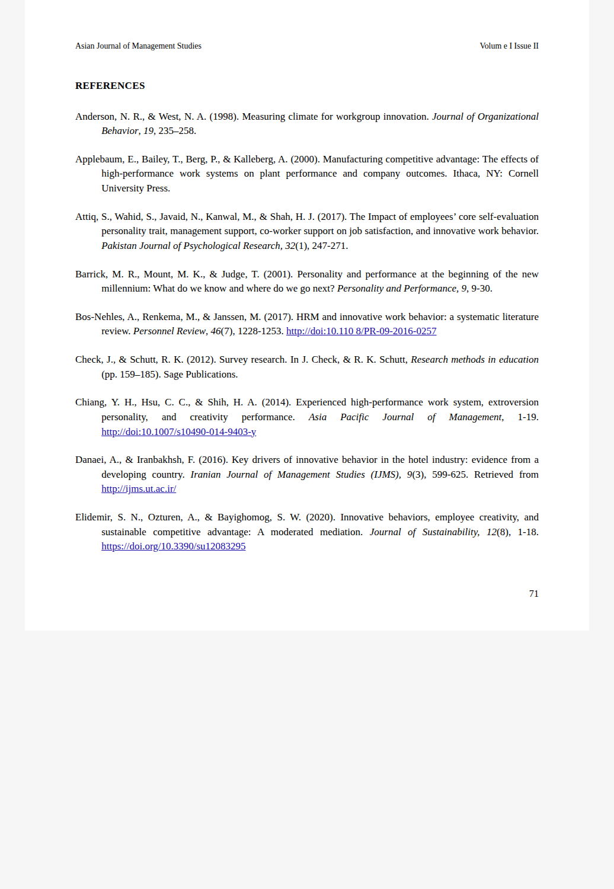Asian Journal of Management Studies Volum e I Issue II
REFERENCES
Anderson, N. R., & West, N. A. (1998). Measuring climate for workgroup innovation. Journal of Organizational Behavior, 19, 235–258.
Applebaum, E., Bailey, T., Berg, P., & Kalleberg, A. (2000). Manufacturing competitive advantage: The effects of high-performance work systems on plant performance and company outcomes. Ithaca, NY: Cornell University Press.
Attiq, S., Wahid, S., Javaid, N., Kanwal, M., & Shah, H. J. (2017). The Impact of employees’ core self-evaluation personality trait, management support, co-worker support on job satisfaction, and innovative work behavior. Pakistan Journal of Psychological Research, 32(1), 247-271.
Barrick, M. R., Mount, M. K., & Judge, T. (2001). Personality and performance at the beginning of the new millennium: What do we know and where do we go next? Personality and Performance, 9, 9-30.
Bos-Nehles, A., Renkema, M., & Janssen, M. (2017). HRM and innovative work behavior: a systematic literature review. Personnel Review, 46(7), 1228-1253. http://doi:10.110 8/PR-09-2016-0257
Check, J., & Schutt, R. K. (2012). Survey research. In J. Check, & R. K. Schutt, Research methods in education (pp. 159–185). Sage Publications.
Chiang, Y. H., Hsu, C. C., & Shih, H. A. (2014). Experienced high-performance work system, extroversion personality, and creativity performance. Asia Pacific Journal of Management, 1-19. http://doi:10.1007/s10490-014-9403-y
Danaei, A., & Iranbakhsh, F. (2016). Key drivers of innovative behavior in the hotel industry: evidence from a developing country. Iranian Journal of Management Studies (IJMS), 9(3), 599-625. Retrieved from http://ijms.ut.ac.ir/
Elidemir, S. N., Ozturen, A., & Bayighomog, S. W. (2020). Innovative behaviors, employee creativity, and sustainable competitive advantage: A moderated mediation. Journal of Sustainability, 12(8), 1-18. https://doi.org/10.3390/su12083295
71